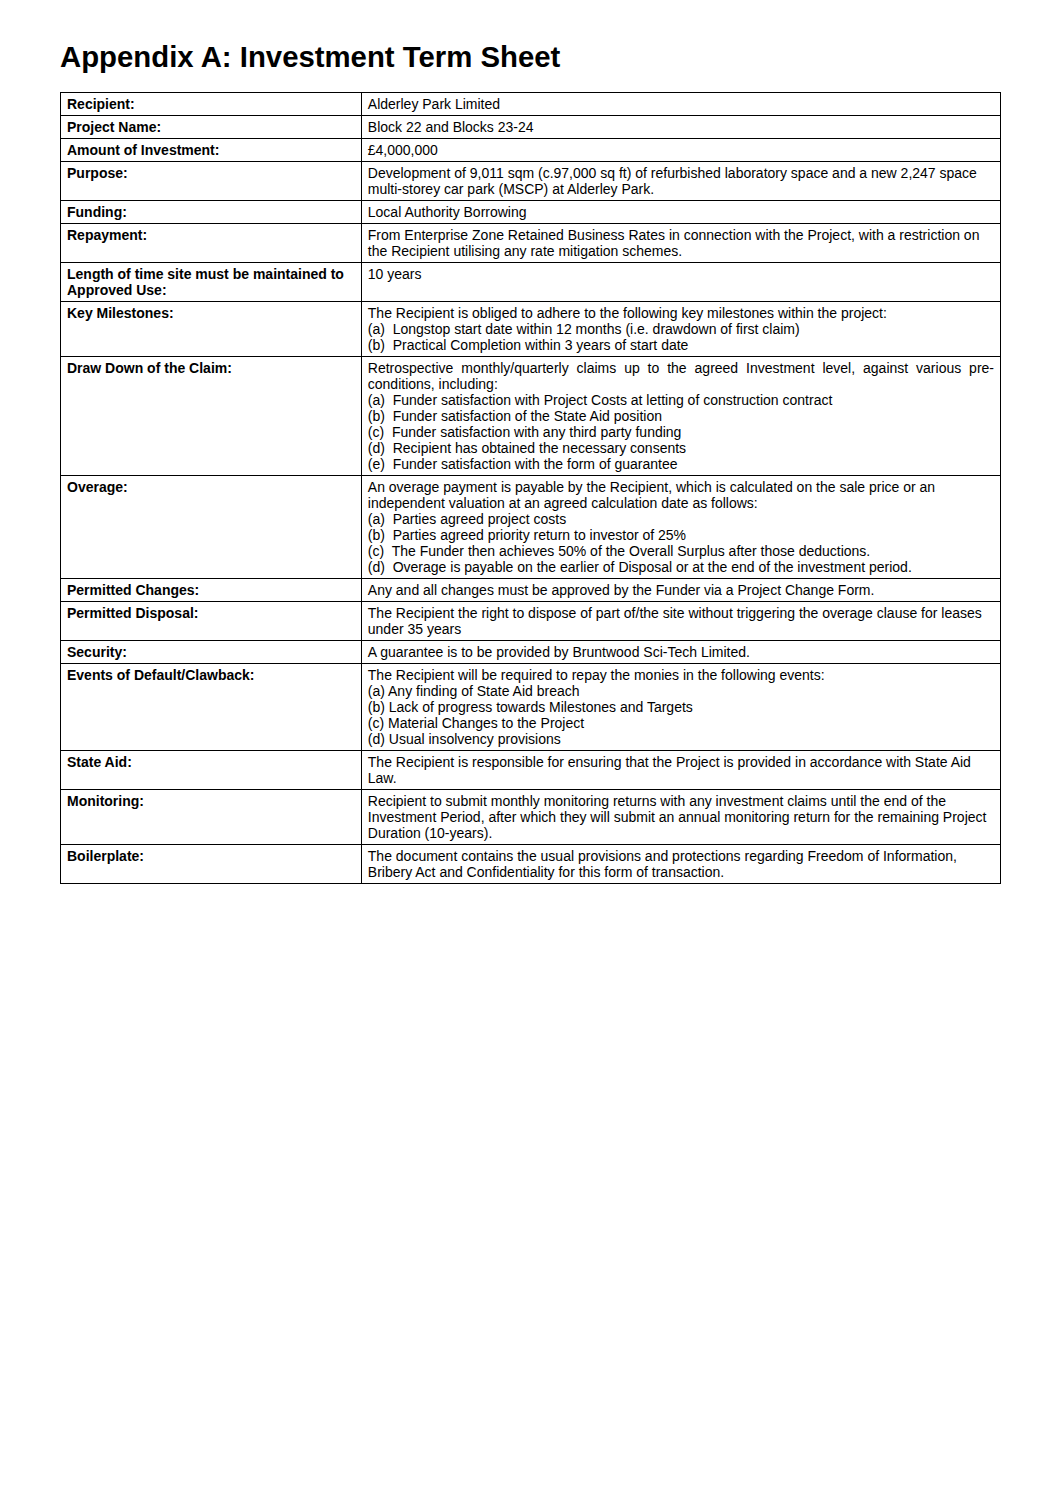Appendix A: Investment Term Sheet
| Recipient: | Alderley Park Limited |
| Project Name: | Block 22 and Blocks 23-24 |
| Amount of Investment: | £4,000,000 |
| Purpose: | Development of 9,011 sqm (c.97,000 sq ft) of refurbished laboratory space and a new 2,247 space multi-storey car park (MSCP) at Alderley Park. |
| Funding: | Local Authority Borrowing |
| Repayment: | From Enterprise Zone Retained Business Rates in connection with the Project, with a restriction on the Recipient utilising any rate mitigation schemes. |
| Length of time site must be maintained to Approved Use: | 10 years |
| Key Milestones: | The Recipient is obliged to adhere to the following key milestones within the project: (a) Longstop start date within 12 months (i.e. drawdown of first claim) (b) Practical Completion within 3 years of start date |
| Draw Down of the Claim: | Retrospective monthly/quarterly claims up to the agreed Investment level, against various pre-conditions, including: (a) Funder satisfaction with Project Costs at letting of construction contract (b) Funder satisfaction of the State Aid position (c) Funder satisfaction with any third party funding (d) Recipient has obtained the necessary consents (e) Funder satisfaction with the form of guarantee |
| Overage: | An overage payment is payable by the Recipient, which is calculated on the sale price or an independent valuation at an agreed calculation date as follows: (a) Parties agreed project costs (b) Parties agreed priority return to investor of 25% (c) The Funder then achieves 50% of the Overall Surplus after those deductions. (d) Overage is payable on the earlier of Disposal or at the end of the investment period. |
| Permitted Changes: | Any and all changes must be approved by the Funder via a Project Change Form. |
| Permitted Disposal: | The Recipient the right to dispose of part of/the site without triggering the overage clause for leases under 35 years |
| Security: | A guarantee is to be provided by Bruntwood Sci-Tech Limited. |
| Events of Default/Clawback: | The Recipient will be required to repay the monies in the following events: (a) Any finding of State Aid breach (b) Lack of progress towards Milestones and Targets (c) Material Changes to the Project (d) Usual insolvency provisions |
| State Aid: | The Recipient is responsible for ensuring that the Project is provided in accordance with State Aid Law. |
| Monitoring: | Recipient to submit monthly monitoring returns with any investment claims until the end of the Investment Period, after which they will submit an annual monitoring return for the remaining Project Duration (10-years). |
| Boilerplate: | The document contains the usual provisions and protections regarding Freedom of Information, Bribery Act and Confidentiality for this form of transaction. |